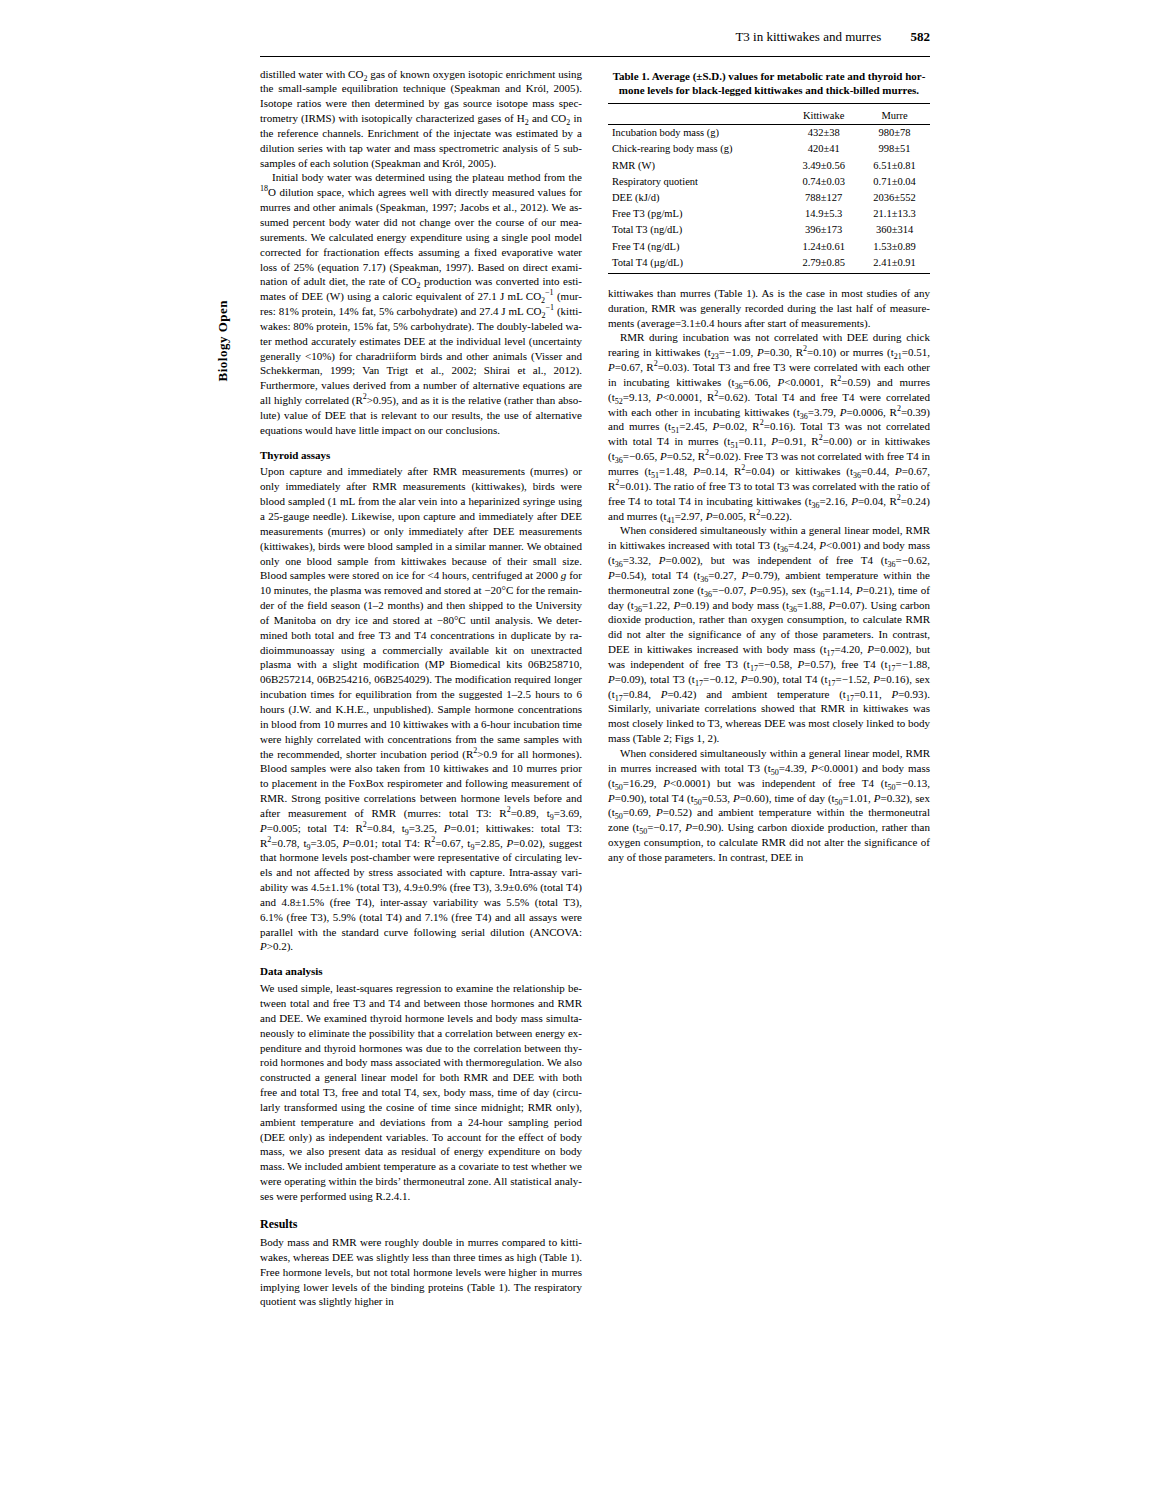Biology Open
T3 in kittiwakes and murres 582
distilled water with CO2 gas of known oxygen isotopic enrichment using the small-sample equilibration technique (Speakman and Król, 2005). Isotope ratios were then determined by gas source isotope mass spectrometry (IRMS) with isotopically characterized gases of H2 and CO2 in the reference channels. Enrichment of the injectate was estimated by a dilution series with tap water and mass spectrometric analysis of 5 subsamples of each solution (Speakman and Król, 2005).
Initial body water was determined using the plateau method from the 18O dilution space, which agrees well with directly measured values for murres and other animals (Speakman, 1997; Jacobs et al., 2012). We assumed percent body water did not change over the course of our measurements. We calculated energy expenditure using a single pool model corrected for fractionation effects assuming a fixed evaporative water loss of 25% (equation 7.17) (Speakman, 1997). Based on direct examination of adult diet, the rate of CO2 production was converted into estimates of DEE (W) using a caloric equivalent of 27.1 J mL CO2−1 (murres: 81% protein, 14% fat, 5% carbohydrate) and 27.4 J mL CO2−1 (kittiwakes: 80% protein, 15% fat, 5% carbohydrate). The doubly-labeled water method accurately estimates DEE at the individual level (uncertainty generally <10%) for charadriiform birds and other animals (Visser and Schekkerman, 1999; Van Trigt et al., 2002; Shirai et al., 2012). Furthermore, values derived from a number of alternative equations are all highly correlated (R2>0.95), and as it is the relative (rather than absolute) value of DEE that is relevant to our results, the use of alternative equations would have little impact on our conclusions.
Thyroid assays
Upon capture and immediately after RMR measurements (murres) or only immediately after RMR measurements (kittiwakes), birds were blood sampled (1 mL from the alar vein into a heparinized syringe using a 25-gauge needle). Likewise, upon capture and immediately after DEE measurements (murres) or only immediately after DEE measurements (kittiwakes), birds were blood sampled in a similar manner. We obtained only one blood sample from kittiwakes because of their small size. Blood samples were stored on ice for <4 hours, centrifuged at 2000 g for 10 minutes, the plasma was removed and stored at −20°C for the remainder of the field season (1–2 months) and then shipped to the University of Manitoba on dry ice and stored at −80°C until analysis. We determined both total and free T3 and T4 concentrations in duplicate by radioimmunoassay using a commercially available kit on unextracted plasma with a slight modification (MP Biomedical kits 06B258710, 06B257214, 06B254216, 06B254029). The modification required longer incubation times for equilibration from the suggested 1–2.5 hours to 6 hours (J.W. and K.H.E., unpublished). Sample hormone concentrations in blood from 10 murres and 10 kittiwakes with a 6-hour incubation time were highly correlated with concentrations from the same samples with the recommended, shorter incubation period (R2>0.9 for all hormones). Blood samples were also taken from 10 kittiwakes and 10 murres prior to placement in the FoxBox respirometer and following measurement of RMR. Strong positive correlations between hormone levels before and after measurement of RMR (murres: total T3: R2=0.89, t9=3.69, P=0.005; total T4: R2=0.84, t9=3.25, P=0.01; kittiwakes: total T3: R2=0.78, t9=3.05, P=0.01; total T4: R2=0.67, t9=2.85, P=0.02), suggest that hormone levels post-chamber were representative of circulating levels and not affected by stress associated with capture. Intra-assay variability was 4.5±1.1% (total T3), 4.9±0.9% (free T3), 3.9±0.6% (total T4) and 4.8±1.5% (free T4), inter-assay variability was 5.5% (total T3), 6.1% (free T3), 5.9% (total T4) and 7.1% (free T4) and all assays were parallel with the standard curve following serial dilution (ANCOVA: P>0.2).
Data analysis
We used simple, least-squares regression to examine the relationship between total and free T3 and T4 and between those hormones and RMR and DEE. We examined thyroid hormone levels and body mass simultaneously to eliminate the possibility that a correlation between energy expenditure and thyroid hormones was due to the correlation between thyroid hormones and body mass associated with thermoregulation. We also constructed a general linear model for both RMR and DEE with both free and total T3, free and total T4, sex, body mass, time of day (circularly transformed using the cosine of time since midnight; RMR only), ambient temperature and deviations from a 24-hour sampling period (DEE only) as independent variables. To account for the effect of body mass, we also present data as residual of energy expenditure on body mass. We included ambient temperature as a covariate to test whether we were operating within the birds’ thermoneutral zone. All statistical analyses were performed using R.2.4.1.
Results
Body mass and RMR were roughly double in murres compared to kittiwakes, whereas DEE was slightly less than three times as high (Table 1). Free hormone levels, but not total hormone levels were higher in murres implying lower levels of the binding proteins (Table 1). The respiratory quotient was slightly higher in
Table 1. Average (±S.D.) values for metabolic rate and thyroid hormone levels for black-legged kittiwakes and thick-billed murres.
| | Kittiwake | Murre |
| --- | --- | --- |
| Incubation body mass (g) | 432±38 | 980±78 |
| Chick-rearing body mass (g) | 420±41 | 998±51 |
| RMR (W) | 3.49±0.56 | 6.51±0.81 |
| Respiratory quotient | 0.74±0.03 | 0.71±0.04 |
| DEE (kJ/d) | 788±127 | 2036±552 |
| Free T3 (pg/mL) | 14.9±5.3 | 21.1±13.3 |
| Total T3 (ng/dL) | 396±173 | 360±314 |
| Free T4 (ng/dL) | 1.24±0.61 | 1.53±0.89 |
| Total T4 (µg/dL) | 2.79±0.85 | 2.41±0.91 |
kittiwakes than murres (Table 1). As is the case in most studies of any duration, RMR was generally recorded during the last half of measurements (average=3.1±0.4 hours after start of measurements).
RMR during incubation was not correlated with DEE during chick rearing in kittiwakes (t23=−1.09, P=0.30, R2=0.10) or murres (t21=0.51, P=0.67, R2=0.03). Total T3 and free T3 were correlated with each other in incubating kittiwakes (t36=6.06, P<0.0001, R2=0.59) and murres (t52=9.13, P<0.0001, R2=0.62). Total T4 and free T4 were correlated with each other in incubating kittiwakes (t36=3.79, P=0.0006, R2=0.39) and murres (t51=2.45, P=0.02, R2=0.16). Total T3 was not correlated with total T4 in murres (t51=0.11, P=0.91, R2=0.00) or in kittiwakes (t36=−0.65, P=0.52, R2=0.02). Free T3 was not correlated with free T4 in murres (t51=1.48, P=0.14, R2=0.04) or kittiwakes (t36=0.44, P=0.67, R2=0.01). The ratio of free T3 to total T3 was correlated with the ratio of free T4 to total T4 in incubating kittiwakes (t36=2.16, P=0.04, R2=0.24) and murres (t41=2.97, P=0.005, R2=0.22).
When considered simultaneously within a general linear model, RMR in kittiwakes increased with total T3 (t36=4.24, P<0.001) and body mass (t36=3.32, P=0.002), but was independent of free T4 (t36=−0.62, P=0.54), total T4 (t36=0.27, P=0.79), ambient temperature within the thermoneutral zone (t36=−0.07, P=0.95), sex (t36=1.14, P=0.21), time of day (t36=1.22, P=0.19) and body mass (t36=1.88, P=0.07). Using carbon dioxide production, rather than oxygen consumption, to calculate RMR did not alter the significance of any of those parameters. In contrast, DEE in kittiwakes increased with body mass (t17=4.20, P=0.002), but was independent of free T3 (t17=−0.58, P=0.57), free T4 (t17=−1.88, P=0.09), total T3 (t17=−0.12, P=0.90), total T4 (t17=−1.52, P=0.16), sex (t17=0.84, P=0.42) and ambient temperature (t17=0.11, P=0.93). Similarly, univariate correlations showed that RMR in kittiwakes was most closely linked to T3, whereas DEE was most closely linked to body mass (Table 2; Figs 1, 2).
When considered simultaneously within a general linear model, RMR in murres increased with total T3 (t50=4.39, P<0.0001) and body mass (t50=16.29, P<0.0001) but was independent of free T4 (t50=−0.13, P=0.90), total T4 (t50=0.53, P=0.60), time of day (t50=1.01, P=0.32), sex (t50=0.69, P=0.52) and ambient temperature within the thermoneutral zone (t50=−0.17, P=0.90). Using carbon dioxide production, rather than oxygen consumption, to calculate RMR did not alter the significance of any of those parameters. In contrast, DEE in